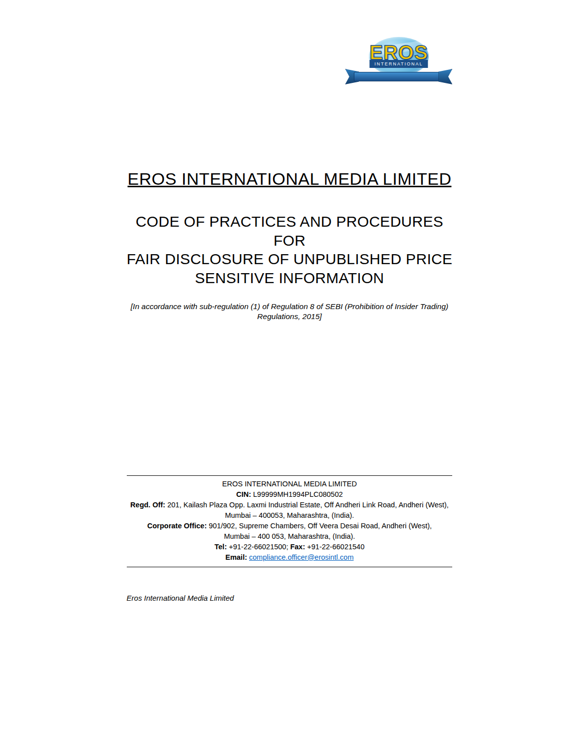EROS
INTERNATIONAL
EROS INTERNATIONAL MEDIA LIMITED
CODE OF PRACTICES AND PROCEDURES FOR
FAIR DISCLOSURE OF UNPUBLISHED PRICE
SENSITIVE INFORMATION
[In accordance with sub-regulation (1) of Regulation 8 of SEBI (Prohibition of Insider Trading)
Regulations, 2015]
EROS INTERNATIONAL MEDIA LIMITED
CIN: L99999MH1994PLC080502
Regd. Off: 201, Kailash Plaza Opp. Laxmi Industrial Estate, Off Andheri Link Road, Andheri (West),
Mumbai – 400053, Maharashtra, (India).
Corporate Office: 901/902, Supreme Chambers, Off Veera Desai Road, Andheri (West),
Mumbai – 400 053, Maharashtra, (India).
Tel: +91-22-66021500; Fax: +91-22-66021540
Email: compliance.officer@erosintl.com
Eros International Media Limited